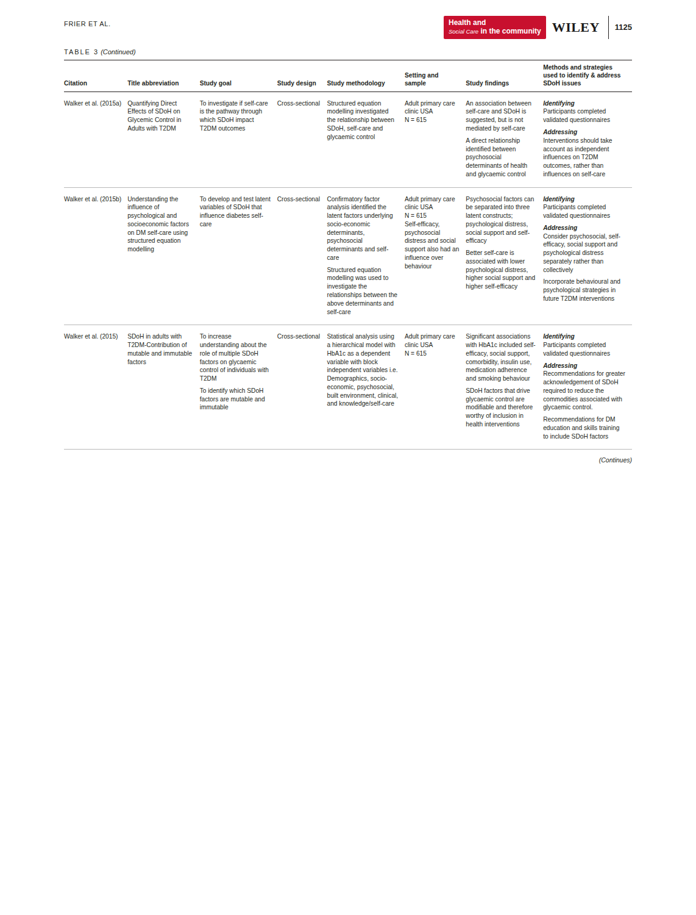Frier et al.
Health and
Social Care in the community
WILEY
1125
TABLE 3 (Continued)
| Citation | Title abbreviation | Study goal | Study design | Study methodology | Setting and sample | Study findings | Methods and strategies used to identify & address SDoH issues |
| --- | --- | --- | --- | --- | --- | --- | --- |
| Walker et al. (2015a) | Quantifying Direct Effects of SDoH on Glycemic Control in Adults with T2DM | To investigate if self-care is the pathway through which SDoH impact T2DM outcomes | Cross-sectional | Structured equation modelling investigated the relationship between SDoH, self-care and glycaemic control | Adult primary care clinic USA N = 615 | An association between self-care and SDoH is suggested, but is not mediated by self-care A direct relationship identified between psychosocial determinants of health and glycaemic control | Identifying Participants completed validated questionnaires Addressing Interventions should take account as independent influences on T2DM outcomes, rather than influences on self-care |
| Walker et al. (2015b) | Understanding the influence of psychological and socioeconomic factors on DM self-care using structured equation modelling | To develop and test latent variables of SDoH that influence diabetes self-care | Cross-sectional | Confirmatory factor analysis identified the latent factors underlying socio-economic determinants, psychosocial determinants and self-care Structured equation modelling was used to investigate the relationships between the above determinants and self-care | Adult primary care clinic USA N = 615 Self-efficacy, psychosocial distress and social support also had an influence over behaviour | Psychosocial factors can be separated into three latent constructs; psychological distress, social support and self-efficacy Better self-care is associated with lower psychological distress, higher social support and higher self-efficacy | Identifying Participants completed validated questionnaires Addressing Consider psychosocial, self-efficacy, social support and psychological distress separately rather than collectively Incorporate behavioural and psychological strategies in future T2DM interventions |
| Walker et al. (2015) | SDoH in adults with T2DM-Contribution of mutable and immutable factors | To increase understanding about the role of multiple SDoH factors on glycaemic control of individuals with T2DM To identify which SDoH factors are mutable and immutable | Cross-sectional | Statistical analysis using a hierarchical model with HbA1c as a dependent variable with block independent variables i.e. Demographics, socio-economic, psychosocial, built environment, clinical, and knowledge/self-care | Adult primary care clinic USA N = 615 | Significant associations with HbA1c included self-efficacy, social support, comorbidity, insulin use, medication adherence and smoking behaviour SDoH factors that drive glycaemic control are modifiable and therefore worthy of inclusion in health interventions | Identifying Participants completed validated questionnaires Addressing Recommendations for greater acknowledgement of SDoH required to reduce the commodities associated with glycaemic control. Recommendations for DM education and skills training to include SDoH factors |
(Continues)